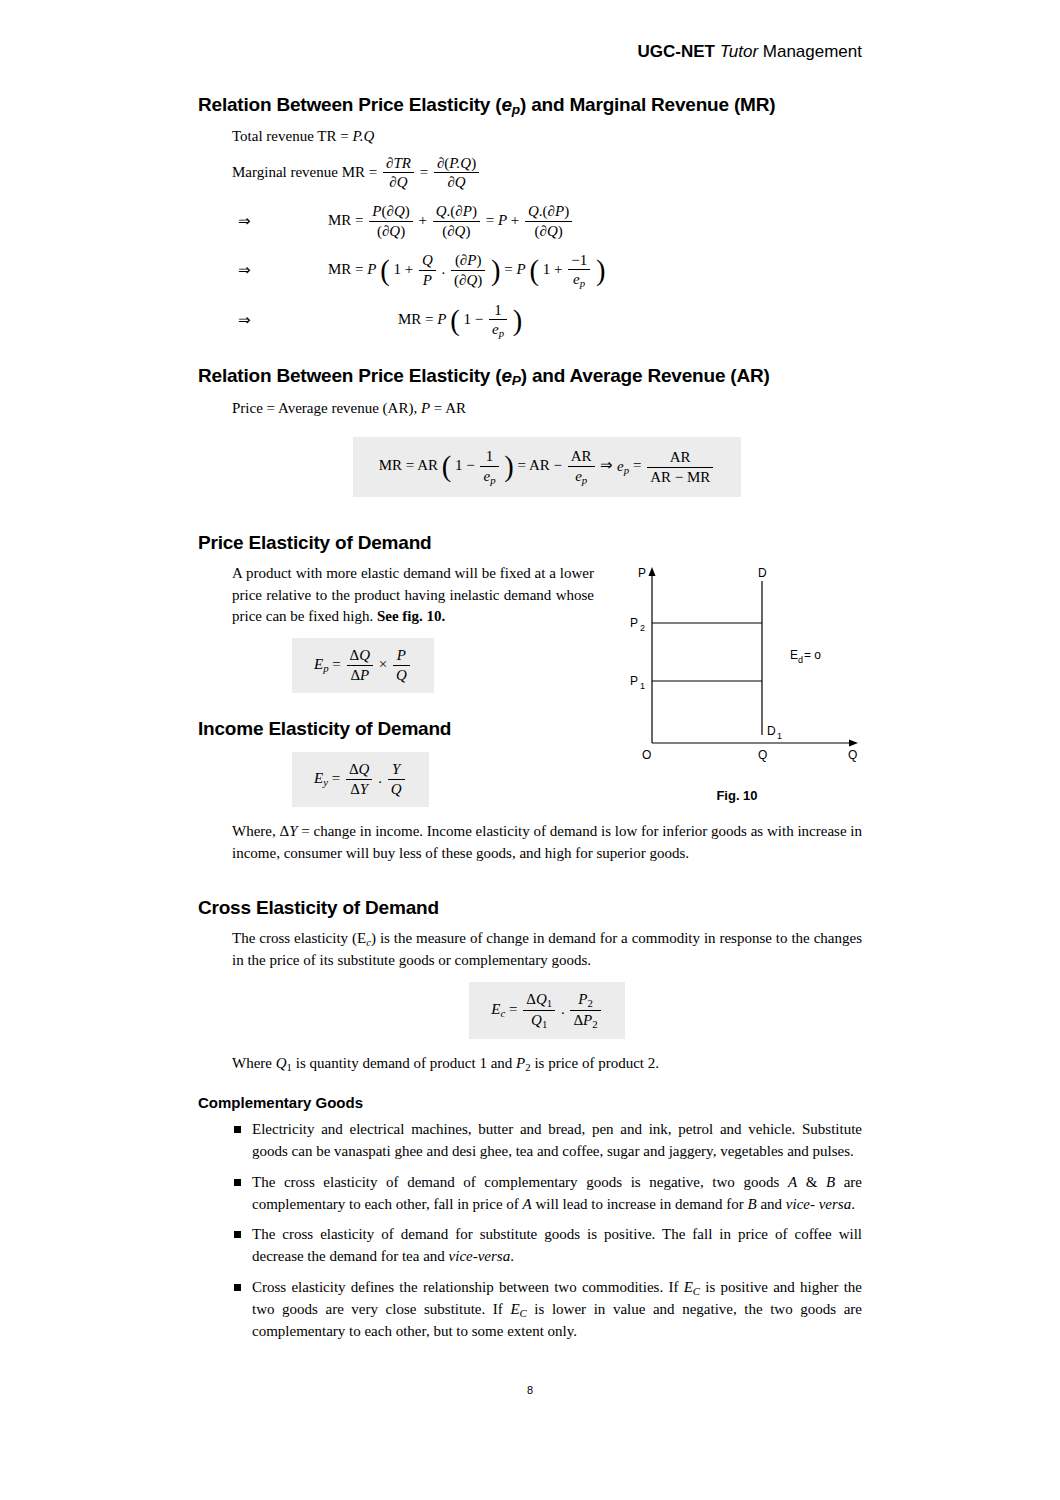UGC-NET Tutor Management
Relation Between Price Elasticity (ep) and Marginal Revenue (MR)
Total revenue TR = P.Q
Marginal revenue MR = ∂TR∂Q = ∂(P.Q)∂Q
⇒
MR = P(∂Q)(∂Q) + Q.(∂P)(∂Q) = P + Q.(∂P)(∂Q)
⇒
MR = P ( 1 + QP . (∂P)(∂Q) ) = P ( 1 + −1 ep )
⇒
MR = P ( 1 − 1 ep )
Relation Between Price Elasticity (eP) and Average Revenue (AR)
Price = Average revenue (AR), P = AR
MR = AR ( 1 − 1 ep ) = AR − AR ep ⇒ ep = AR AR − MR
Price Elasticity of Demand
P D P 2 P 1 D 1 O Q Q E d = o
Fig. 10
A product with more elastic demand will be fixed at a lower price relative to the product having inelastic demand whose price can be fixed high. See fig. 10.
Ep = ΔQ ΔP × PQ
Income Elasticity of Demand
Ey = ΔQ ΔY . YQ
Where, ΔY = change in income. Income elasticity of demand is low for inferior goods as with increase in income, consumer will buy less of these goods, and high for superior goods.
Cross Elasticity of Demand
The cross elasticity (Ec) is the measure of change in demand for a commodity in response to the changes in the price of its substitute goods or complementary goods.
Ec = ΔQ1 Q1 . P2 ΔP2
Where Q1 is quantity demand of product 1 and P2 is price of product 2.
Complementary Goods
Electricity and electrical machines, butter and bread, pen and ink, petrol and vehicle. Substitute goods can be vanaspati ghee and desi ghee, tea and coffee, sugar and jaggery, vegetables and pulses.
The cross elasticity of demand of complementary goods is negative, two goods A & B are complementary to each other, fall in price of A will lead to increase in demand for B and vice- versa.
The cross elasticity of demand for substitute goods is positive. The fall in price of coffee will decrease the demand for tea and vice-versa.
Cross elasticity defines the relationship between two commodities. If EC is positive and higher the two goods are very close substitute. If EC is lower in value and negative, the two goods are complementary to each other, but to some extent only.
8